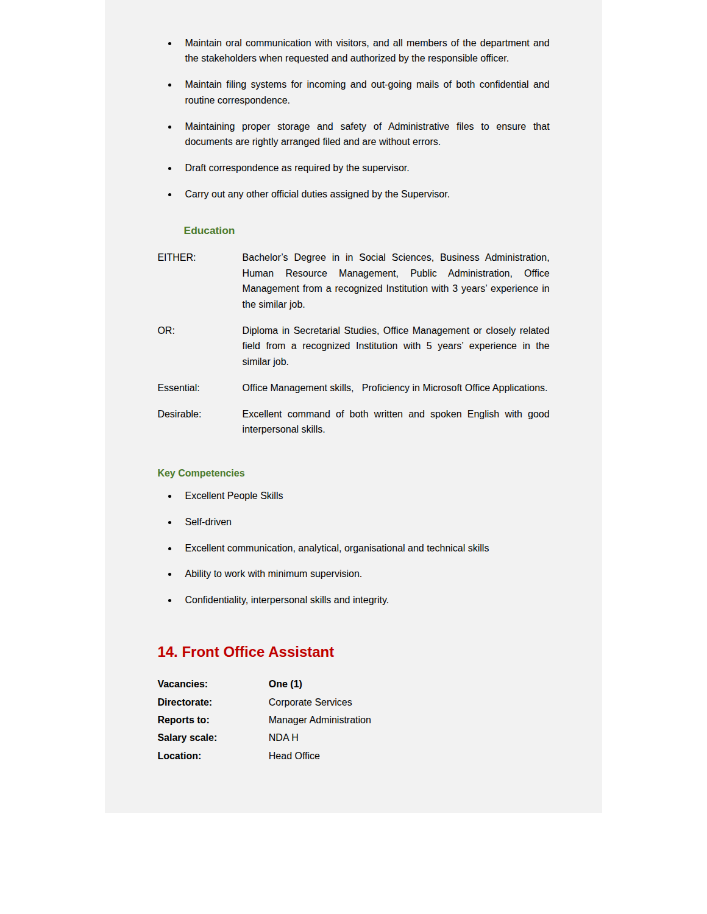Maintain oral communication with visitors, and all members of the department and the stakeholders when requested and authorized by the responsible officer.
Maintain filing systems for incoming and out-going mails of both confidential and routine correspondence.
Maintaining proper storage and safety of Administrative files to ensure that documents are rightly arranged filed and are without errors.
Draft correspondence as required by the supervisor.
Carry out any other official duties assigned by the Supervisor.
Education
| EITHER: | Bachelor’s Degree in in Social Sciences, Business Administration, Human Resource Management, Public Administration, Office Management from a recognized Institution with 3 years’ experience in the similar job. |
| OR: | Diploma in Secretarial Studies, Office Management or closely related field from a recognized Institution with 5 years’ experience in the similar job. |
| Essential: | Office Management skills, Proficiency in Microsoft Office Applications. |
| Desirable: | Excellent command of both written and spoken English with good interpersonal skills. |
Key Competencies
Excellent People Skills
Self-driven
Excellent communication, analytical, organisational and technical skills
Ability to work with minimum supervision.
Confidentiality, interpersonal skills and integrity.
14. Front Office Assistant
| Vacancies: | One (1) |
| Directorate: | Corporate Services |
| Reports to: | Manager Administration |
| Salary scale: | NDA H |
| Location: | Head Office |